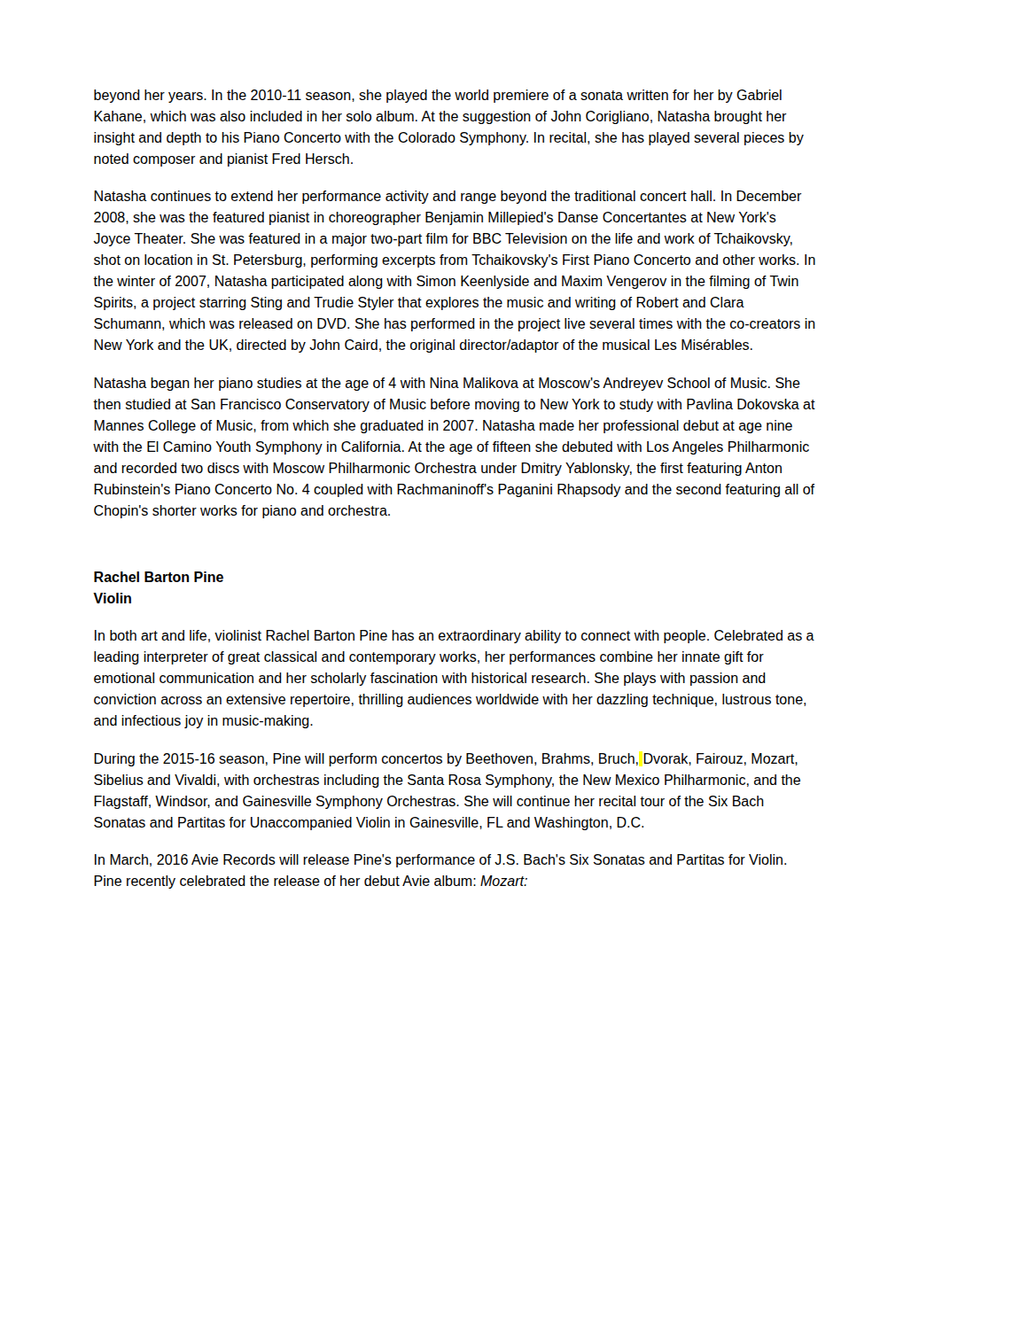beyond her years. In the 2010-11 season, she played the world premiere of a sonata written for her by Gabriel Kahane, which was also included in her solo album. At the suggestion of John Corigliano, Natasha brought her insight and depth to his Piano Concerto with the Colorado Symphony. In recital, she has played several pieces by noted composer and pianist Fred Hersch.
Natasha continues to extend her performance activity and range beyond the traditional concert hall. In December 2008, she was the featured pianist in choreographer Benjamin Millepied's Danse Concertantes at New York's Joyce Theater. She was featured in a major two-part film for BBC Television on the life and work of Tchaikovsky, shot on location in St. Petersburg, performing excerpts from Tchaikovsky's First Piano Concerto and other works. In the winter of 2007, Natasha participated along with Simon Keenlyside and Maxim Vengerov in the filming of Twin Spirits, a project starring Sting and Trudie Styler that explores the music and writing of Robert and Clara Schumann, which was released on DVD. She has performed in the project live several times with the co-creators in New York and the UK, directed by John Caird, the original director/adaptor of the musical Les Misérables.
Natasha began her piano studies at the age of 4 with Nina Malikova at Moscow's Andreyev School of Music. She then studied at San Francisco Conservatory of Music before moving to New York to study with Pavlina Dokovska at Mannes College of Music, from which she graduated in 2007. Natasha made her professional debut at age nine with the El Camino Youth Symphony in California. At the age of fifteen she debuted with Los Angeles Philharmonic and recorded two discs with Moscow Philharmonic Orchestra under Dmitry Yablonsky, the first featuring Anton Rubinstein's Piano Concerto No. 4 coupled with Rachmaninoff's Paganini Rhapsody and the second featuring all of Chopin's shorter works for piano and orchestra.
Rachel Barton Pine
Violin
In both art and life, violinist Rachel Barton Pine has an extraordinary ability to connect with people. Celebrated as a leading interpreter of great classical and contemporary works, her performances combine her innate gift for emotional communication and her scholarly fascination with historical research. She plays with passion and conviction across an extensive repertoire, thrilling audiences worldwide with her dazzling technique, lustrous tone, and infectious joy in music-making.
During the 2015-16 season, Pine will perform concertos by Beethoven, Brahms, Bruch, Dvorak, Fairouz, Mozart, Sibelius and Vivaldi, with orchestras including the Santa Rosa Symphony, the New Mexico Philharmonic, and the Flagstaff, Windsor, and Gainesville Symphony Orchestras. She will continue her recital tour of the Six Bach Sonatas and Partitas for Unaccompanied Violin in Gainesville, FL and Washington, D.C.
In March, 2016 Avie Records will release Pine's performance of J.S. Bach's Six Sonatas and Partitas for Violin. Pine recently celebrated the release of her debut Avie album: Mozart: